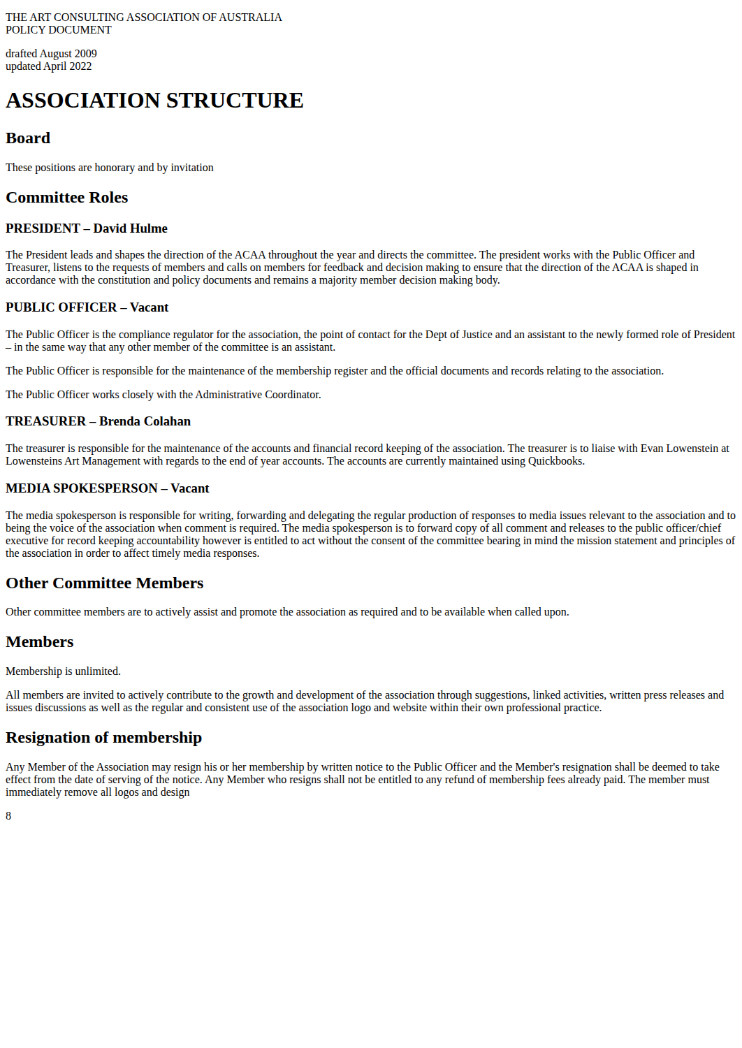THE ART CONSULTING ASSOCIATION OF AUSTRALIA
POLICY DOCUMENT
drafted August 2009
updated April 2022
ASSOCIATION STRUCTURE
Board
These positions are honorary and by invitation
Committee Roles
PRESIDENT – David Hulme
The President leads and shapes the direction of the ACAA throughout the year and directs the committee. The president works with the Public Officer and Treasurer, listens to the requests of members and calls on members for feedback and decision making to ensure that the direction of the ACAA is shaped in accordance with the constitution and policy documents and remains a majority member decision making body.
PUBLIC OFFICER – Vacant
The Public Officer is the compliance regulator for the association, the point of contact for the Dept of Justice and an assistant to the newly formed role of President – in the same way that any other member of the committee is an assistant.
The Public Officer is responsible for the maintenance of the membership register and the official documents and records relating to the association.
The Public Officer works closely with the Administrative Coordinator.
TREASURER – Brenda Colahan
The treasurer is responsible for the maintenance of the accounts and financial record keeping of the association. The treasurer is to liaise with Evan Lowenstein at Lowensteins Art Management with regards to the end of year accounts. The accounts are currently maintained using Quickbooks.
MEDIA SPOKESPERSON – Vacant
The media spokesperson is responsible for writing, forwarding and delegating the regular production of responses to media issues relevant to the association and to being the voice of the association when comment is required. The media spokesperson is to forward copy of all comment and releases to the public officer/chief executive for record keeping accountability however is entitled to act without the consent of the committee bearing in mind the mission statement and principles of the association in order to affect timely media responses.
Other Committee Members
Other committee members are to actively assist and promote the association as required and to be available when called upon.
Members
Membership is unlimited.
All members are invited to actively contribute to the growth and development of the association through suggestions, linked activities, written press releases and issues discussions as well as the regular and consistent use of the association logo and website within their own professional practice.
Resignation of membership
Any Member of the Association may resign his or her membership by written notice to the Public Officer and the Member's resignation shall be deemed to take effect from the date of serving of the notice. Any Member who resigns shall not be entitled to any refund of membership fees already paid. The member must immediately remove all logos and design
8